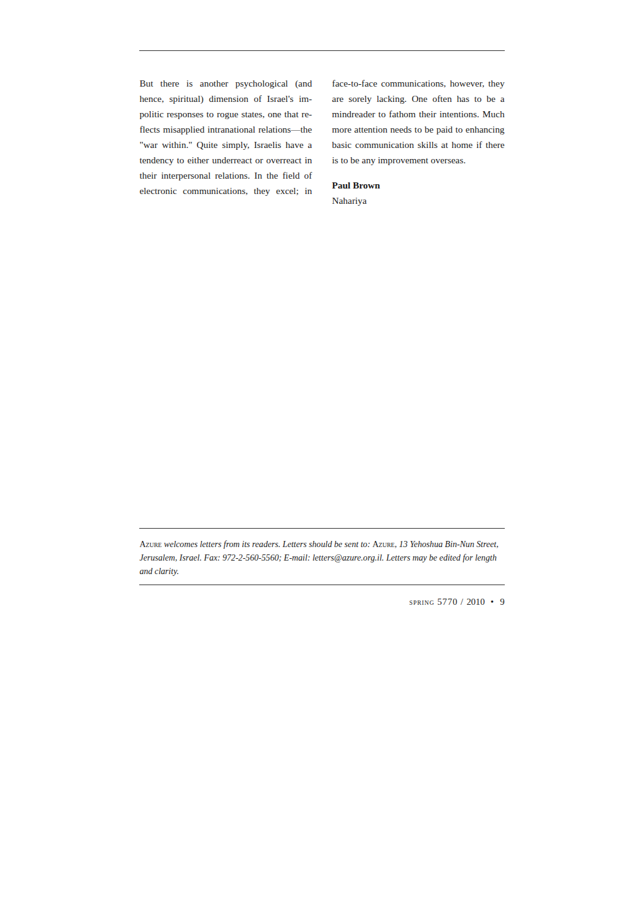But there is another psychological (and hence, spiritual) dimension of Israel's impolitic responses to rogue states, one that reflects misapplied intranational relations—the "war within." Quite simply, Israelis have a tendency to either underreact or overreact in their interpersonal relations. In the field of electronic communications, they excel; in face-to-face communications, however, they are sorely lacking. One often has to be a mindreader to fathom their intentions. Much more attention needs to be paid to enhancing basic communication skills at home if there is to be any improvement overseas.
Paul Brown Nahariya
Azure welcomes letters from its readers. Letters should be sent to: Azure, 13 Yehoshua Bin-Nun Street, Jerusalem, Israel. Fax: 972-2-560-5560; E-mail: letters@azure.org.il. Letters may be edited for length and clarity.
spring 5770 / 2010 • 9